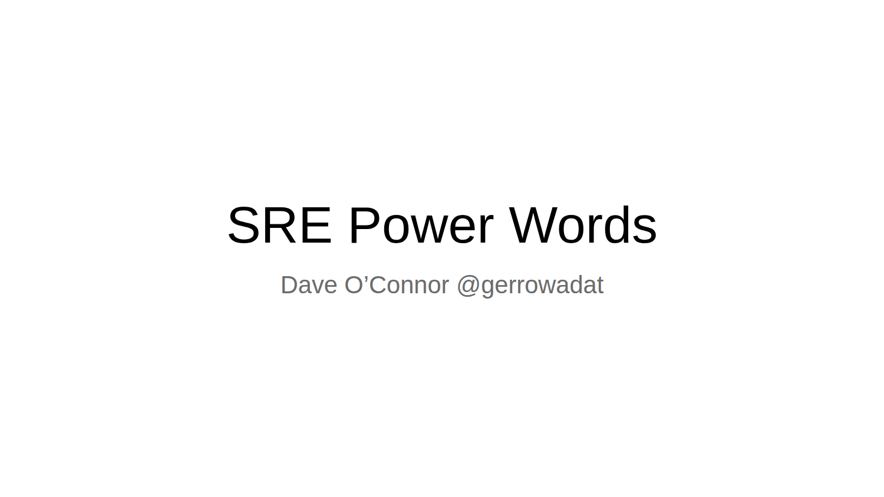SRE Power Words
Dave O’Connor @gerrowadat